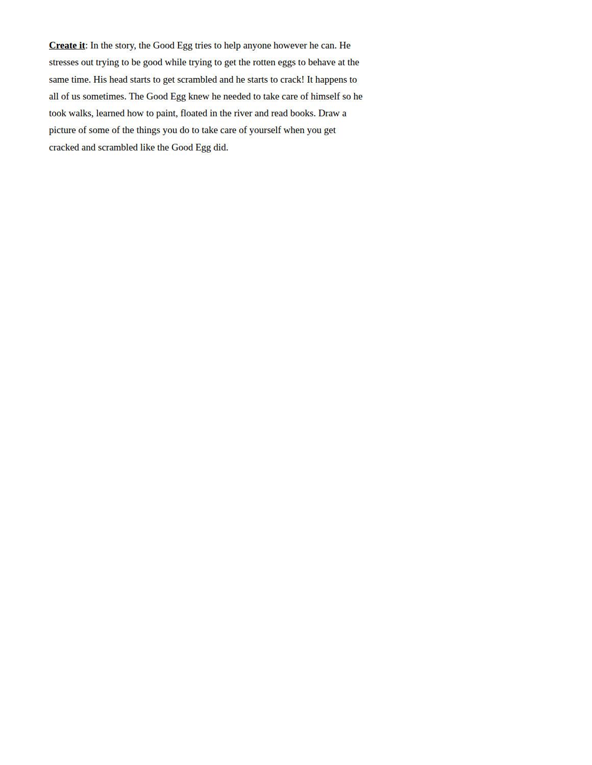Create it: In the story, the Good Egg tries to help anyone however he can. He stresses out trying to be good while trying to get the rotten eggs to behave at the same time. His head starts to get scrambled and he starts to crack! It happens to all of us sometimes. The Good Egg knew he needed to take care of himself so he took walks, learned how to paint, floated in the river and read books. Draw a picture of some of the things you do to take care of yourself when you get cracked and scrambled like the Good Egg did.